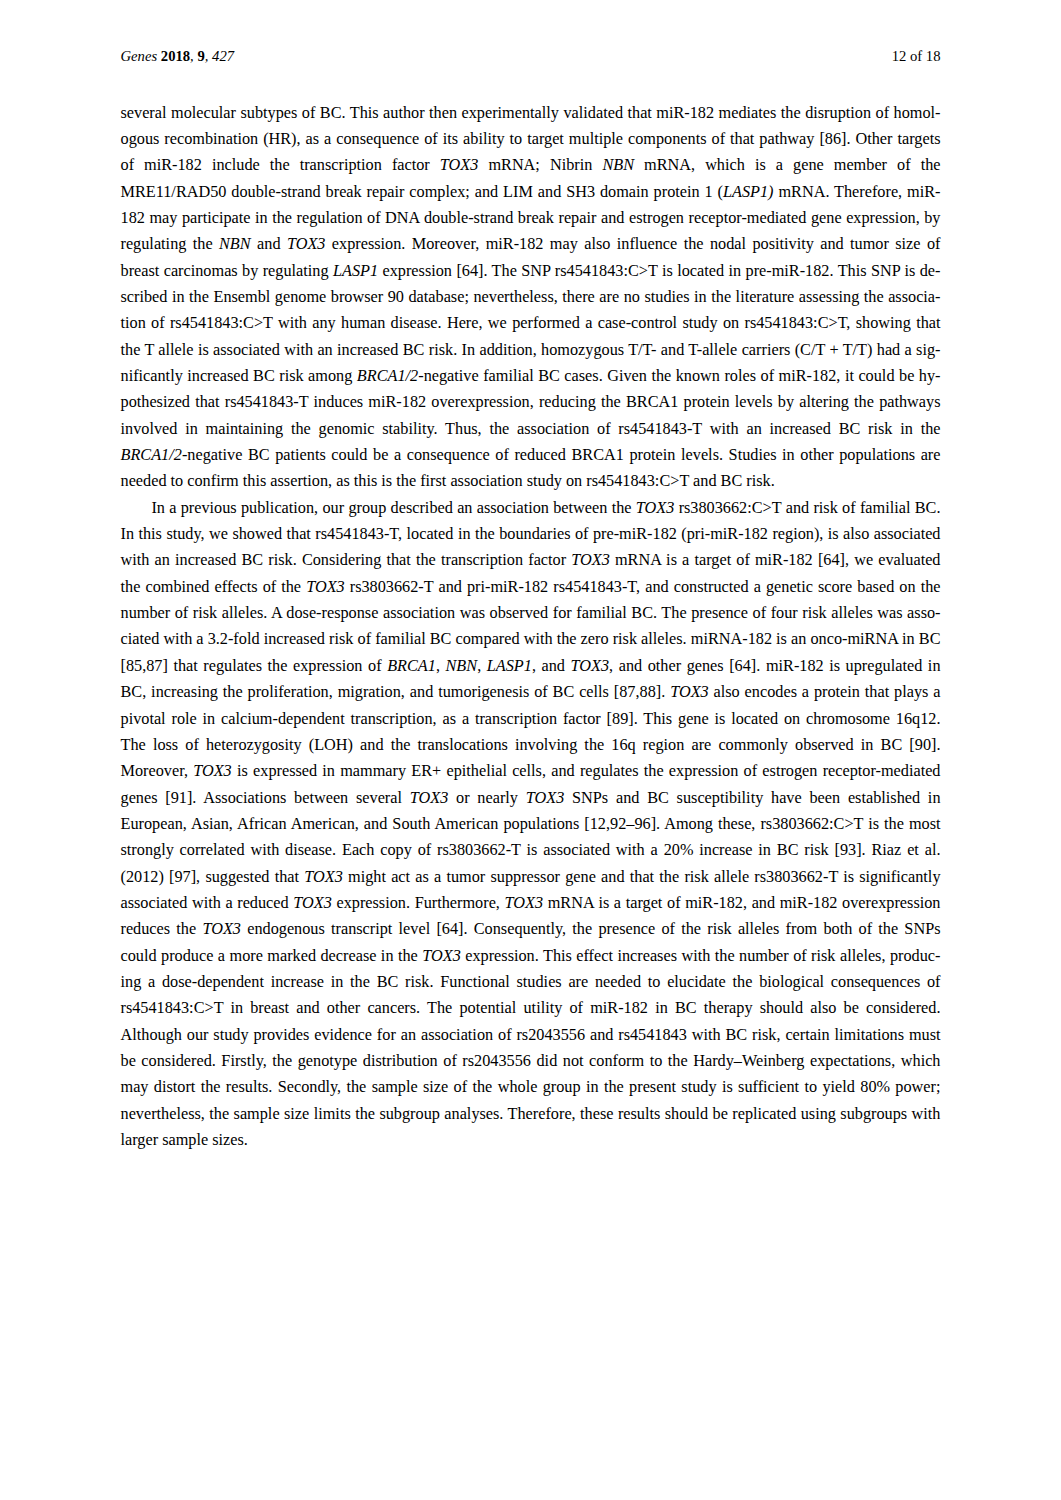Genes 2018, 9, 427
12 of 18
several molecular subtypes of BC. This author then experimentally validated that miR-182 mediates the disruption of homologous recombination (HR), as a consequence of its ability to target multiple components of that pathway [86]. Other targets of miR-182 include the transcription factor TOX3 mRNA; Nibrin NBN mRNA, which is a gene member of the MRE11/RAD50 double-strand break repair complex; and LIM and SH3 domain protein 1 (LASP1) mRNA. Therefore, miR-182 may participate in the regulation of DNA double-strand break repair and estrogen receptor-mediated gene expression, by regulating the NBN and TOX3 expression. Moreover, miR-182 may also influence the nodal positivity and tumor size of breast carcinomas by regulating LASP1 expression [64]. The SNP rs4541843:C>T is located in pre-miR-182. This SNP is described in the Ensembl genome browser 90 database; nevertheless, there are no studies in the literature assessing the association of rs4541843:C>T with any human disease. Here, we performed a case-control study on rs4541843:C>T, showing that the T allele is associated with an increased BC risk. In addition, homozygous T/T- and T-allele carriers (C/T + T/T) had a significantly increased BC risk among BRCA1/2-negative familial BC cases. Given the known roles of miR-182, it could be hypothesized that rs4541843-T induces miR-182 overexpression, reducing the BRCA1 protein levels by altering the pathways involved in maintaining the genomic stability. Thus, the association of rs4541843-T with an increased BC risk in the BRCA1/2-negative BC patients could be a consequence of reduced BRCA1 protein levels. Studies in other populations are needed to confirm this assertion, as this is the first association study on rs4541843:C>T and BC risk.
In a previous publication, our group described an association between the TOX3 rs3803662:C>T and risk of familial BC. In this study, we showed that rs4541843-T, located in the boundaries of pre-miR-182 (pri-miR-182 region), is also associated with an increased BC risk. Considering that the transcription factor TOX3 mRNA is a target of miR-182 [64], we evaluated the combined effects of the TOX3 rs3803662-T and pri-miR-182 rs4541843-T, and constructed a genetic score based on the number of risk alleles. A dose-response association was observed for familial BC. The presence of four risk alleles was associated with a 3.2-fold increased risk of familial BC compared with the zero risk alleles. miRNA-182 is an onco-miRNA in BC [85,87] that regulates the expression of BRCA1, NBN, LASP1, and TOX3, and other genes [64]. miR-182 is upregulated in BC, increasing the proliferation, migration, and tumorigenesis of BC cells [87,88]. TOX3 also encodes a protein that plays a pivotal role in calcium-dependent transcription, as a transcription factor [89]. This gene is located on chromosome 16q12. The loss of heterozygosity (LOH) and the translocations involving the 16q region are commonly observed in BC [90]. Moreover, TOX3 is expressed in mammary ER+ epithelial cells, and regulates the expression of estrogen receptor-mediated genes [91]. Associations between several TOX3 or nearly TOX3 SNPs and BC susceptibility have been established in European, Asian, African American, and South American populations [12,92–96]. Among these, rs3803662:C>T is the most strongly correlated with disease. Each copy of rs3803662-T is associated with a 20% increase in BC risk [93]. Riaz et al. (2012) [97], suggested that TOX3 might act as a tumor suppressor gene and that the risk allele rs3803662-T is significantly associated with a reduced TOX3 expression. Furthermore, TOX3 mRNA is a target of miR-182, and miR-182 overexpression reduces the TOX3 endogenous transcript level [64]. Consequently, the presence of the risk alleles from both of the SNPs could produce a more marked decrease in the TOX3 expression. This effect increases with the number of risk alleles, producing a dose-dependent increase in the BC risk. Functional studies are needed to elucidate the biological consequences of rs4541843:C>T in breast and other cancers. The potential utility of miR-182 in BC therapy should also be considered. Although our study provides evidence for an association of rs2043556 and rs4541843 with BC risk, certain limitations must be considered. Firstly, the genotype distribution of rs2043556 did not conform to the Hardy–Weinberg expectations, which may distort the results. Secondly, the sample size of the whole group in the present study is sufficient to yield 80% power; nevertheless, the sample size limits the subgroup analyses. Therefore, these results should be replicated using subgroups with larger sample sizes.